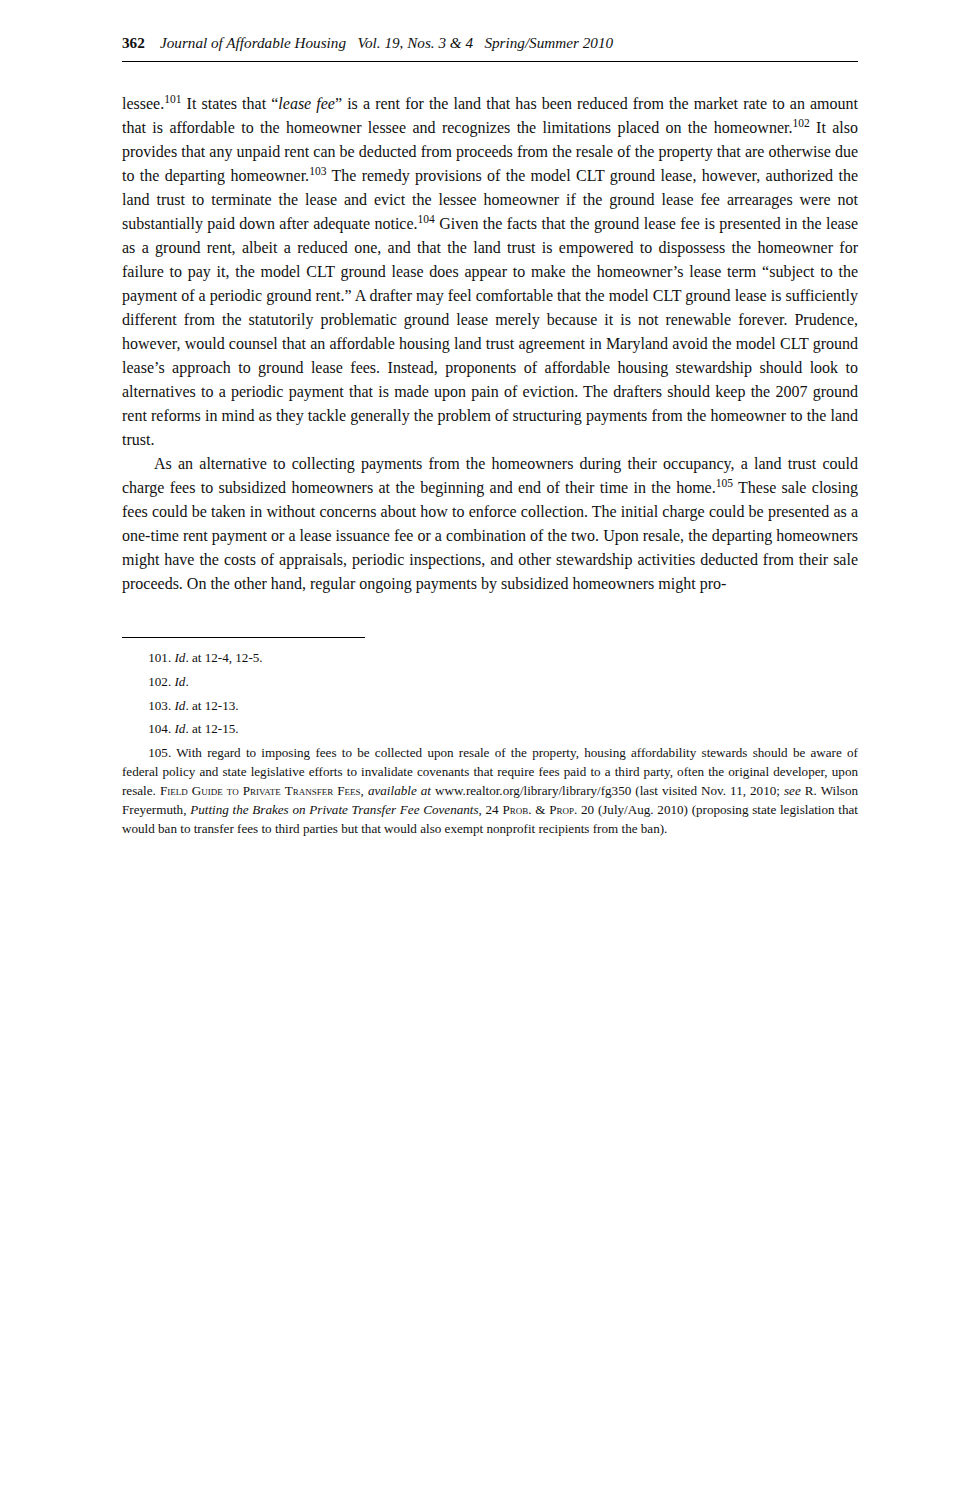362 Journal of Affordable Housing Vol. 19, Nos. 3 & 4 Spring/Summer 2010
lessee.101 It states that “lease fee” is a rent for the land that has been reduced from the market rate to an amount that is affordable to the homeowner lessee and recognizes the limitations placed on the homeowner.102 It also provides that any unpaid rent can be deducted from proceeds from the resale of the property that are otherwise due to the departing homeowner.103 The remedy provisions of the model CLT ground lease, however, authorized the land trust to terminate the lease and evict the lessee homeowner if the ground lease fee arrearages were not substantially paid down after adequate notice.104 Given the facts that the ground lease fee is presented in the lease as a ground rent, albeit a reduced one, and that the land trust is empowered to dispossess the homeowner for failure to pay it, the model CLT ground lease does appear to make the homeowner’s lease term “subject to the payment of a periodic ground rent.” A drafter may feel comfortable that the model CLT ground lease is sufficiently different from the statutorily problematic ground lease merely because it is not renewable forever. Prudence, however, would counsel that an affordable housing land trust agreement in Maryland avoid the model CLT ground lease’s approach to ground lease fees. Instead, proponents of affordable housing stewardship should look to alternatives to a periodic payment that is made upon pain of eviction. The drafters should keep the 2007 ground rent reforms in mind as they tackle generally the problem of structuring payments from the homeowner to the land trust.
As an alternative to collecting payments from the homeowners during their occupancy, a land trust could charge fees to subsidized homeowners at the beginning and end of their time in the home.105 These sale closing fees could be taken in without concerns about how to enforce collection. The initial charge could be presented as a one-time rent payment or a lease issuance fee or a combination of the two. Upon resale, the departing homeowners might have the costs of appraisals, periodic inspections, and other stewardship activities deducted from their sale proceeds. On the other hand, regular ongoing payments by subsidized homeowners might pro-
Id. at 12-4, 12-5.
Id.
Id. at 12-13.
Id. at 12-15.
With regard to imposing fees to be collected upon resale of the property, housing affordability stewards should be aware of federal policy and state legislative efforts to invalidate covenants that require fees paid to a third party, often the original developer, upon resale. Field Guide to Private Transfer Fees, available at www.realtor.org/library/library/fg350 (last visited Nov. 11, 2010; see R. Wilson Freyermuth, Putting the Brakes on Private Transfer Fee Covenants, 24 Prob. & Prop. 20 (July/Aug. 2010) (proposing state legislation that would ban to transfer fees to third parties but that would also exempt nonprofit recipients from the ban).